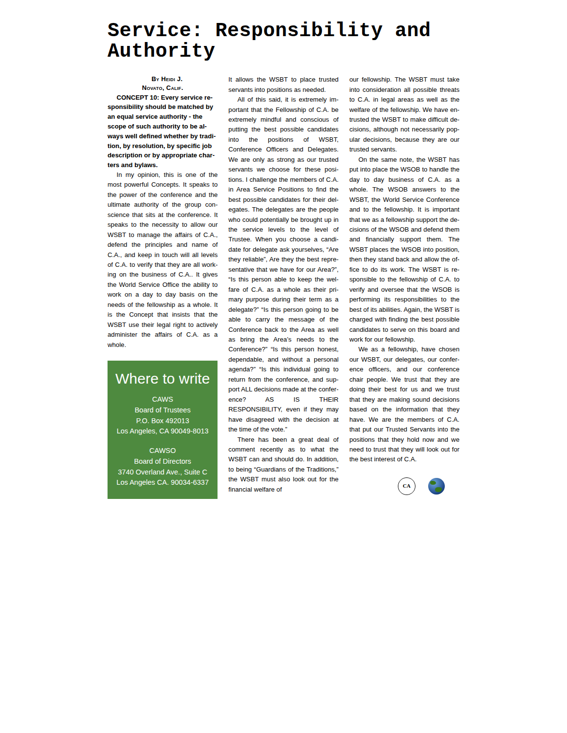Service: Responsibility and Authority
By Heidi J.
Novato, Calif.
CONCEPT 10: Every service responsibility should be matched by an equal service authority - the scope of such authority to be always well defined whether by tradition, by resolution, by specific job description or by appropriate charters and bylaws.
In my opinion, this is one of the most powerful Concepts. It speaks to the power of the conference and the ultimate authority of the group conscience that sits at the conference. It speaks to the necessity to allow our WSBT to manage the affairs of C.A., defend the principles and name of C.A., and keep in touch will all levels of C.A. to verify that they are all working on the business of C.A.. It gives the World Service Office the ability to work on a day to day basis on the needs of the fellowship as a whole. It is the Concept that insists that the WSBT use their legal right to actively administer the affairs of C.A. as a whole.
Where to write
CAWS
Board of Trustees
P.O. Box 492013
Los Angeles, CA 90049-8013
CAWSO
Board of Directors
3740 Overland Ave., Suite C
Los Angeles CA. 90034-6337
It allows the WSBT to place trusted servants into positions as needed.
All of this said, it is extremely important that the Fellowship of C.A. be extremely mindful and conscious of putting the best possible candidates into the positions of WSBT, Conference Officers and Delegates. We are only as strong as our trusted servants we choose for these positions. I challenge the members of C.A. in Area Service Positions to find the best possible candidates for their delegates. The delegates are the people who could potentially be brought up in the service levels to the level of Trustee. When you choose a candidate for delegate ask yourselves, “Are they reliable”, Are they the best representative that we have for our Area?”, “Is this person able to keep the welfare of C.A. as a whole as their primary purpose during their term as a delegate?” “Is this person going to be able to carry the message of the Conference back to the Area as well as bring the Area’s needs to the Conference?” “Is this person honest, dependable, and without a personal agenda?” “Is this individual going to return from the conference, and support ALL decisions made at the conference? AS IS THEIR RESPONSIBILITY, even if they may have disagreed with the decision at the time of the vote.”
There has been a great deal of comment recently as to what the WSBT can and should do. In addition, to being “Guardians of the Traditions,” the WSBT must also look out for the financial welfare of
our fellowship. The WSBT must take into consideration all possible threats to C.A. in legal areas as well as the welfare of the fellowship. We have entrusted the WSBT to make difficult decisions, although not necessarily popular decisions, because they are our trusted servants.
On the same note, the WSBT has put into place the WSOB to handle the day to day business of C.A. as a whole. The WSOB answers to the WSBT, the World Service Conference and to the fellowship. It is important that we as a fellowship support the decisions of the WSOB and defend them and financially support them. The WSBT places the WSOB into position, then they stand back and allow the office to do its work. The WSBT is responsible to the fellowship of C.A. to verify and oversee that the WSOB is performing its responsibilities to the best of its abilities. Again, the WSBT is charged with finding the best possible candidates to serve on this board and work for our fellowship.
We as a fellowship, have chosen our WSBT, our delegates, our conference officers, and our conference chair people. We trust that they are doing their best for us and we trust that they are making sound decisions based on the information that they have. We are the members of C.A. that put our Trusted Servants into the positions that they hold now and we need to trust that they will look out for the best interest of C.A.